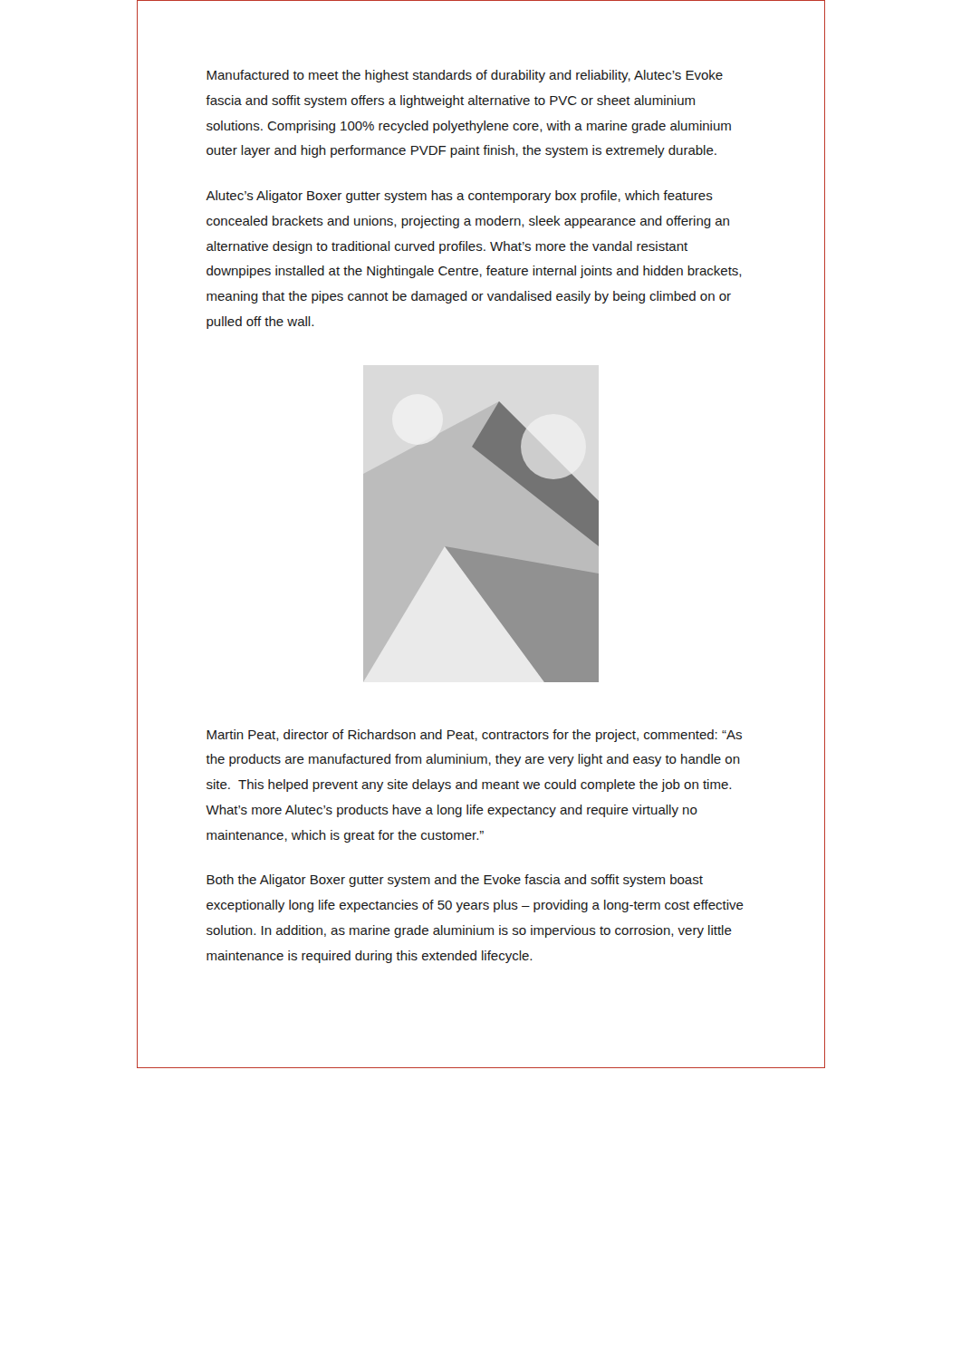Manufactured to meet the highest standards of durability and reliability, Alutec’s Evoke fascia and soffit system offers a lightweight alternative to PVC or sheet aluminium solutions. Comprising 100% recycled polyethylene core, with a marine grade aluminium outer layer and high performance PVDF paint finish, the system is extremely durable.
Alutec’s Aligator Boxer gutter system has a contemporary box profile, which features concealed brackets and unions, projecting a modern, sleek appearance and offering an alternative design to traditional curved profiles. What’s more the vandal resistant downpipes installed at the Nightingale Centre, feature internal joints and hidden brackets, meaning that the pipes cannot be damaged or vandalised easily by being climbed on or pulled off the wall.
Martin Peat, director of Richardson and Peat, contractors for the project, commented: “As the products are manufactured from aluminium, they are very light and easy to handle on site. This helped prevent any site delays and meant we could complete the job on time. What’s more Alutec’s products have a long life expectancy and require virtually no maintenance, which is great for the customer.”
Both the Aligator Boxer gutter system and the Evoke fascia and soffit system boast exceptionally long life expectancies of 50 years plus – providing a long-term cost effective solution. In addition, as marine grade aluminium is so impervious to corrosion, very little maintenance is required during this extended lifecycle.